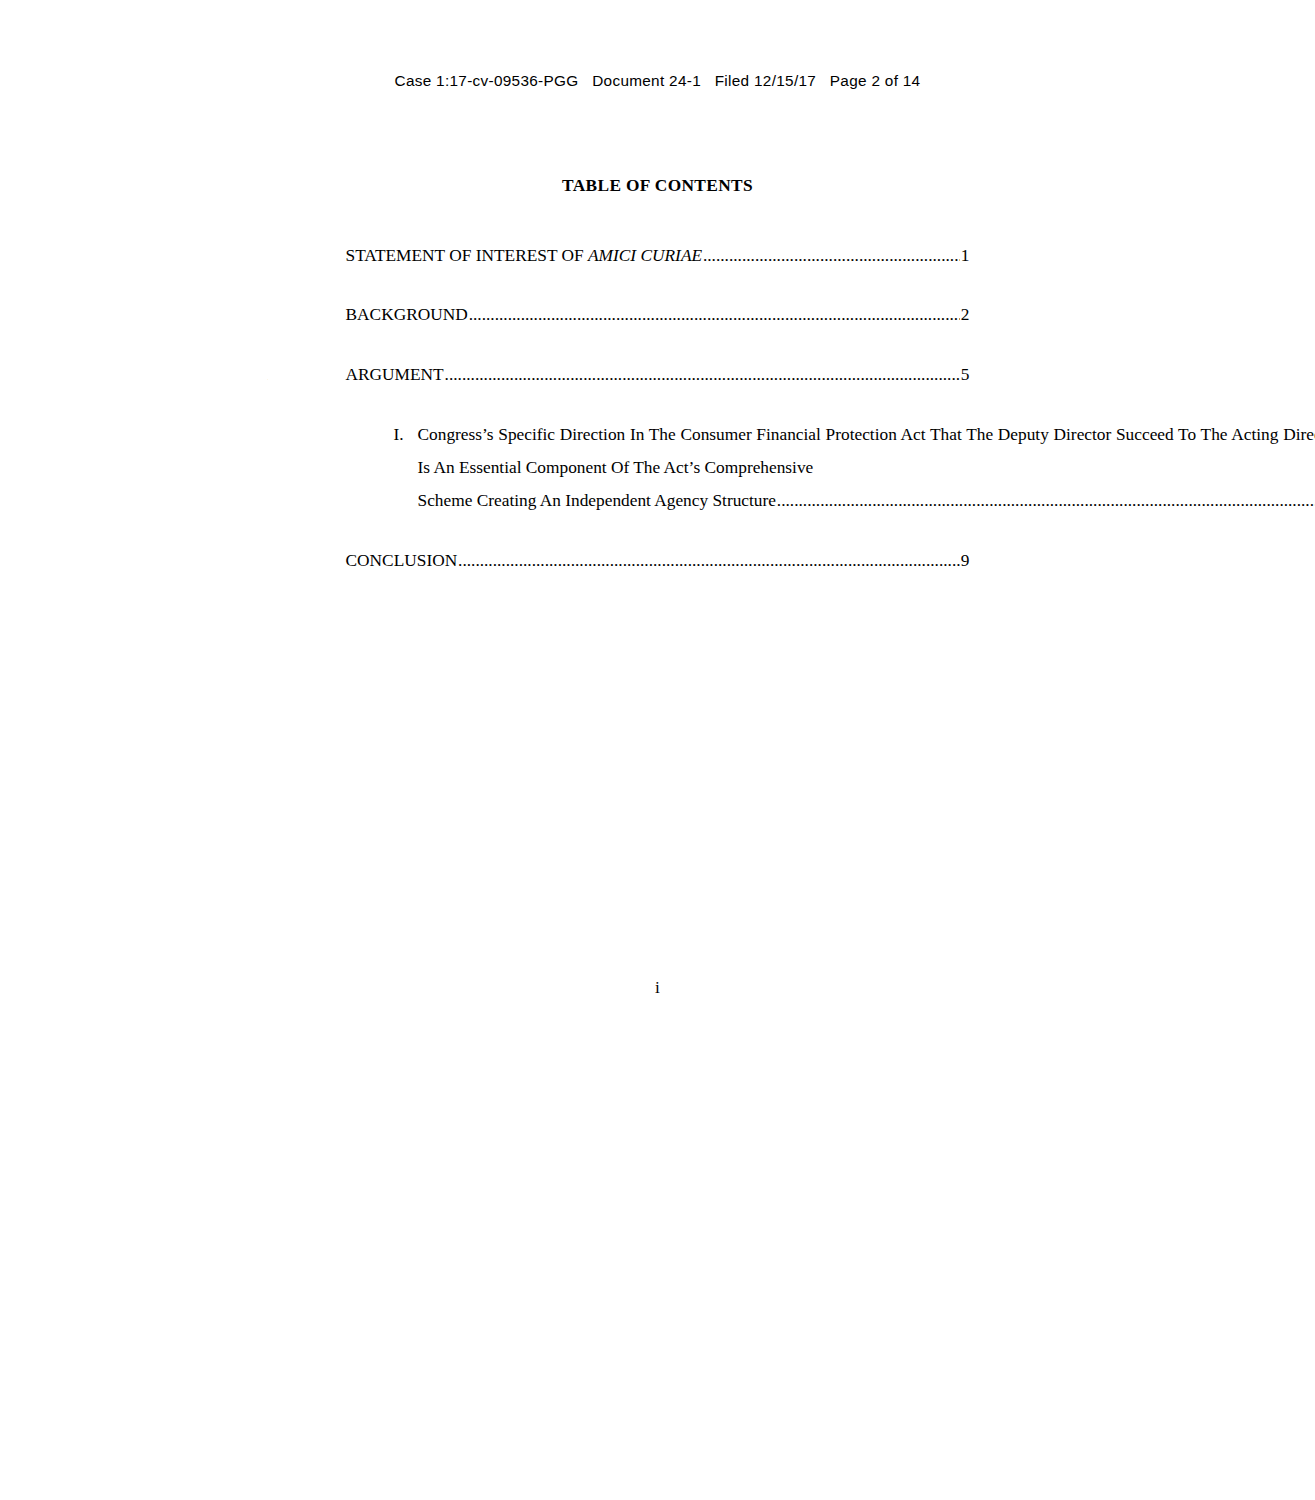Case 1:17-cv-09536-PGG Document 24-1 Filed 12/15/17 Page 2 of 14
TABLE OF CONTENTS
STATEMENT OF INTEREST OF AMICI CURIAE ................................................................................................................ 1
BACKGROUND ................................................................................................................................ 2
ARGUMENT ................................................................................................................................ 5
I.
Congress’s Specific Direction In The Consumer Financial Protection Act That The Deputy Director Succeed To The Acting Director Is An Essential Component Of The Act’s Comprehensive
Scheme Creating An Independent Agency Structure ................................................................................................................................ 5
CONCLUSION ................................................................................................................................ 9
i